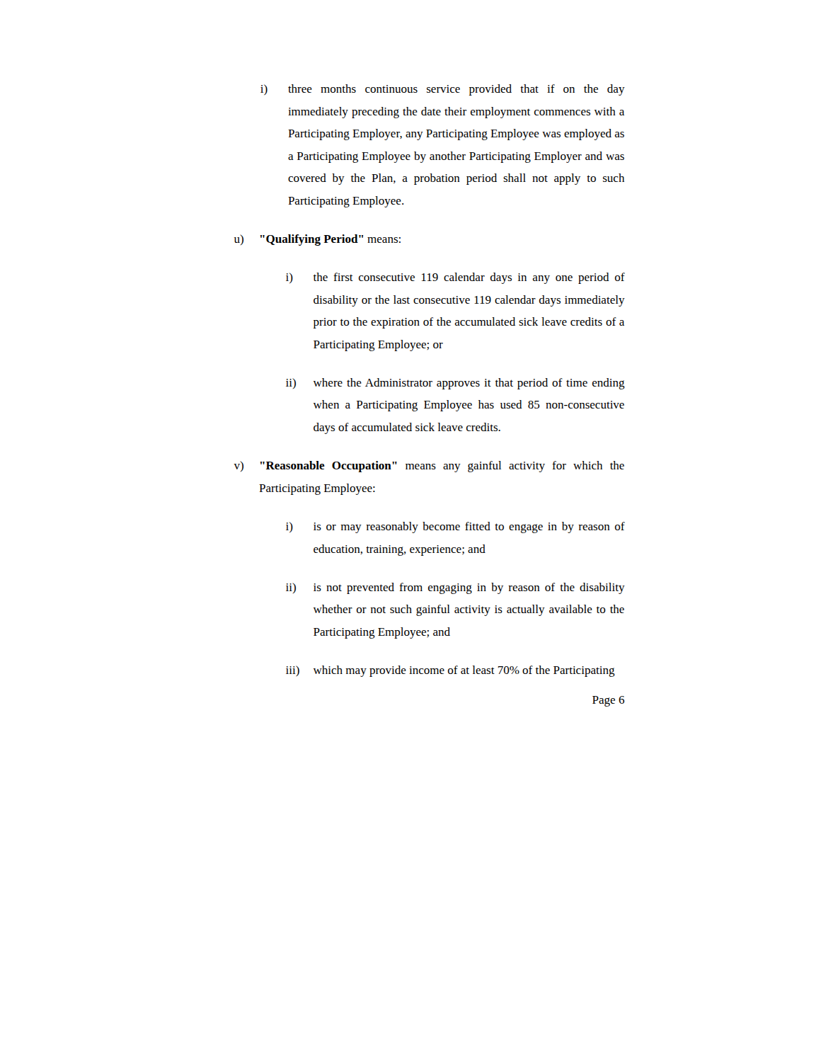i) three months continuous service provided that if on the day immediately preceding the date their employment commences with a Participating Employer, any Participating Employee was employed as a Participating Employee by another Participating Employer and was covered by the Plan, a probation period shall not apply to such Participating Employee.
u) "Qualifying Period" means:
i) the first consecutive 119 calendar days in any one period of disability or the last consecutive 119 calendar days immediately prior to the expiration of the accumulated sick leave credits of a Participating Employee; or
ii) where the Administrator approves it that period of time ending when a Participating Employee has used 85 non-consecutive days of accumulated sick leave credits.
v) "Reasonable Occupation" means any gainful activity for which the Participating Employee:
i) is or may reasonably become fitted to engage in by reason of education, training, experience; and
ii) is not prevented from engaging in by reason of the disability whether or not such gainful activity is actually available to the Participating Employee; and
iii) which may provide income of at least 70% of the Participating
Page 6